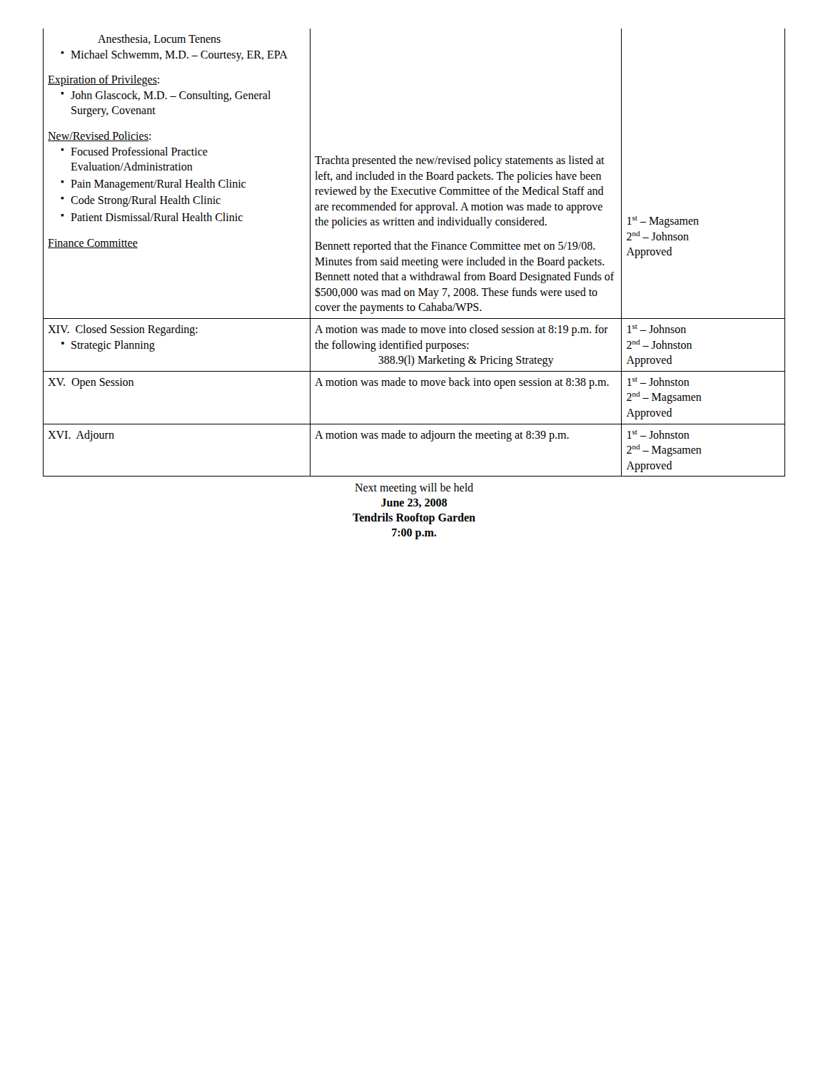| Anesthesia, Locum Tenens Michael Schwemm, M.D. – Courtesy, ER, EPA Expiration of Privileges : John Glascock, M.D. – Consulting, General Surgery, Covenant New/Revised Policies : Focused Professional Practice Evaluation/Administration Pain Management/Rural Health Clinic Code Strong/Rural Health Clinic Patient Dismissal/Rural Health Clinic Finance Committee | Trachta presented the new/revised policy statements as listed at left, and included in the Board packets. The policies have been reviewed by the Executive Committee of the Medical Staff and are recommended for approval. A motion was made to approve the policies as written and individually considered. Bennett reported that the Finance Committee met on 5/19/08. Minutes from said meeting were included in the Board packets. Bennett noted that a withdrawal from Board Designated Funds of $500,000 was mad on May 7, 2008. These funds were used to cover the payments to Cahaba/WPS. | 1 st – Magsamen 2 nd – Johnson Approved |
| XIV. Closed Session Regarding: Strategic Planning | A motion was made to move into closed session at 8:19 p.m. for the following identified purposes: 388.9(l) Marketing & Pricing Strategy | 1 st – Johnson 2 nd – Johnston Approved |
| XV. Open Session | A motion was made to move back into open session at 8:38 p.m. | 1 st – Johnston 2 nd – Magsamen Approved |
| XVI. Adjourn | A motion was made to adjourn the meeting at 8:39 p.m. | 1 st – Johnston 2 nd – Magsamen Approved |
Next meeting will be held
June 23, 2008
Tendrils Rooftop Garden
7:00 p.m.